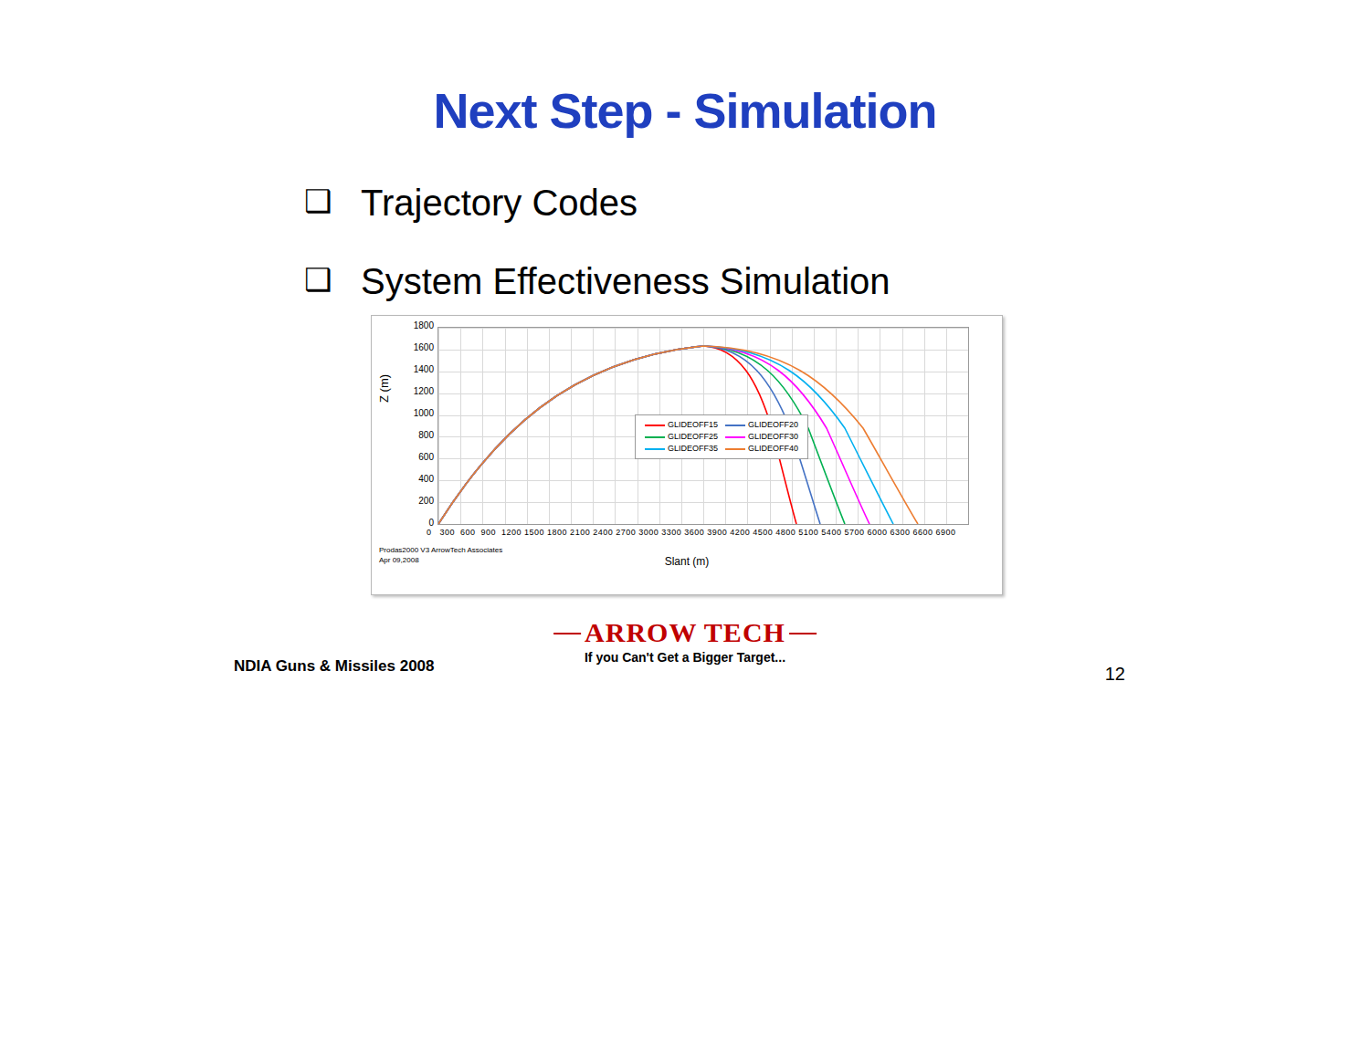Next Step - Simulation
Trajectory Codes
System Effectiveness Simulation
Z (m)
1800 1600 1400 1200 1000 800 600 400 200 0
| GLIDEOFF15 | GLIDEOFF20 |
| GLIDEOFF25 | GLIDEOFF30 |
| GLIDEOFF35 | GLIDEOFF40 |
0 300 600 900 1200 1500 1800 2100 2400 2700 3000 3300 3600 3900 4200 4500 4800 5100 5400 5700 6000 6300 6600 6900
Slant (m)
Prodas2000 V3 ArrowTech Associates
Apr 09,2008
NDIA Guns & Missiles 2008
ARROW TECH
If you Can't Get a Bigger Target...
12